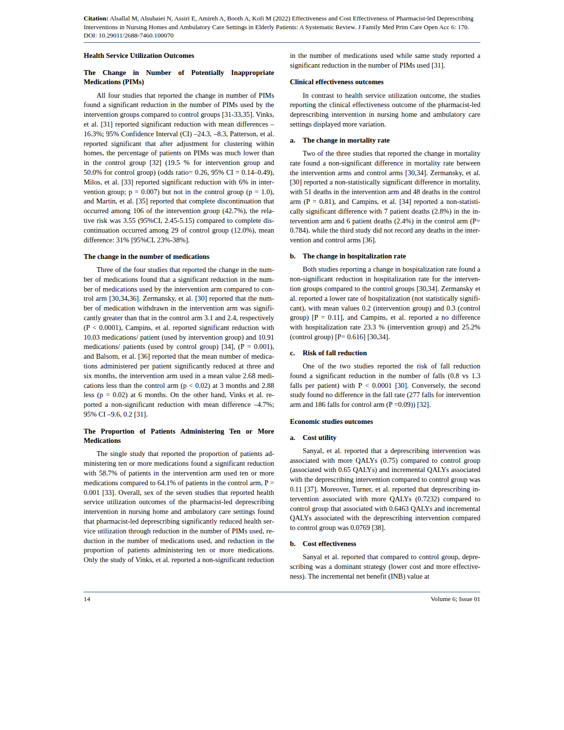Citation: Alsallal M, Alsubaiei N, Assiri E, Amireh A, Booth A, Kofi M (2022) Effectiveness and Cost Effectiveness of Pharmacist-led Deprescribing Interventions in Nursing Homes and Ambulatory Care Settings in Elderly Patients: A Systematic Review. J Family Med Prim Care Open Acc 6: 170. DOI: 10.29011/2688-7460.100070
Health Service Utilization Outcomes
The Change in Number of Potentially Inappropriate Medications (PIMs)
All four studies that reported the change in number of PIMs found a significant reduction in the number of PIMs used by the intervention groups compared to control groups [31-33,35]. Vinks, et al. [31] reported significant reduction with mean differences –16.3%; 95% Confidence Interval (CI) –24.3, –8.3, Patterson, et al. reported significant that after adjustment for clustering within homes, the percentage of patients on PIMs was much lower than in the control group [32] (19.5 % for intervention group and 50.0% for control group) (odds ratio= 0.26, 95% CI = 0.14–0.49), Milos, et al. [33] reported significant reduction with 6% in intervention group; p = 0.007) but not in the control group (p = 1.0), and Martin, et al. [35] reported that complete discontinuation that occurred among 106 of the intervention group (42.7%), the relative risk was 3.55 (95%CI, 2.45-5.15) compared to complete discontinuation occurred among 29 of control group (12.0%), mean difference: 31% [95%CI, 23%-38%].
The change in the number of medications
Three of the four studies that reported the change in the number of medications found that a significant reduction in the number of medications used by the intervention arm compared to control arm [30,34,36]. Zermansky, et al. [30] reported that the number of medication withdrawn in the intervention arm was significantly greater than that in the control arm 3.1 and 2.4, respectively (P < 0.0001), Campins, et al. reported significant reduction with 10.03 medications/ patient (used by intervention group) and 10.91 medications/ patients (used by control group) [34], (P = 0.001), and Balsom, et al. [36] reported that the mean number of medications administered per patient significantly reduced at three and six months, the intervention arm used in a mean value 2.68 medications less than the control arm (p < 0.02) at 3 months and 2.88 less (p = 0.02) at 6 months. On the other hand, Vinks et al. reported a non-significant reduction with mean difference –4.7%; 95% CI –9.6, 0.2 [31].
The Proportion of Patients Administering Ten or More Medications
The single study that reported the proportion of patients administering ten or more medications found a significant reduction with 58.7% of patients in the intervention arm used ten or more medications compared to 64.1% of patients in the control arm, P = 0.001 [33]. Overall, sex of the seven studies that reported health service utilization outcomes of the pharmacist-led deprescribing intervention in nursing home and ambulatory care settings found that pharmacist-led deprescribing significantly reduced health service utilization through reduction in the number of PIMs used, reduction in the number of medications used, and reduction in the proportion of patients administering ten or more medications. Only the study of Vinks, et al. reported a non-significant reduction in the number of medications used while same study reported a significant reduction in the number of PIMs used [31].
Clinical effectiveness outcomes
In contrast to health service utilization outcome, the studies reporting the clinical effectiveness outcome of the pharmacist-led deprescribing intervention in nursing home and ambulatory care settings displayed more variation.
a. The change in mortality rate
Two of the three studies that reported the change in mortality rate found a non-significant difference in mortality rate between the intervention arms and control arms [30,34]. Zermansky, et al. [30] reported a non-statistically significant difference in mortality, with 51 deaths in the intervention arm and 48 deaths in the control arm (P = 0.81), and Campins, et al. [34] reported a non-statistically significant difference with 7 patient deaths (2.8%) in the intervention arm and 6 patient deaths (2.4%) in the control arm (P= 0.784). while the third study did not record any deaths in the intervention and control arms [36].
b. The change in hospitalization rate
Both studies reporting a change in hospitalization rate found a non-significant reduction in hospitalization rate for the intervention groups compared to the control groups [30,34]. Zermansky et al. reported a lower rate of hospitalization (not statistically significant), with mean values 0.2 (intervention group) and 0.3 (control group) [P = 0.11], and Campins, et al. reported a no difference with hospitalization rate 23.3 % (intervention group) and 25.2% (control group) [P= 0.616] [30,34].
c. Risk of fall reduction
One of the two studies reported the risk of fall reduction found a significant reduction in the number of falls (0.8 vs 1.3 falls per patient) with P < 0.0001 [30]. Conversely, the second study found no difference in the fall rate (277 falls for intervention arm and 186 falls for control arm (P =0.09)) [32].
Economic studies outcomes
a. Cost utility
Sanyal, et al. reported that a deprescribing intervention was associated with more QALYs (0.75) compared to control group (associated with 0.65 QALYs) and incremental QALYs associated with the deprescribing intervention compared to control group was 0.11 [37]. Moreover, Turner, et al. reported that deprescribing intervention associated with more QALYs (0.7232) compared to control group that associated with 0.6463 QALYs and incremental QALYs associated with the deprescribing intervention compared to control group was 0.0769 [38].
b. Cost effectiveness
Sanyal et al. reported that compared to control group, deprescribing was a dominant strategy (lower cost and more effectiveness). The incremental net benefit (INB) value at
14 Volume 6; Issue 01